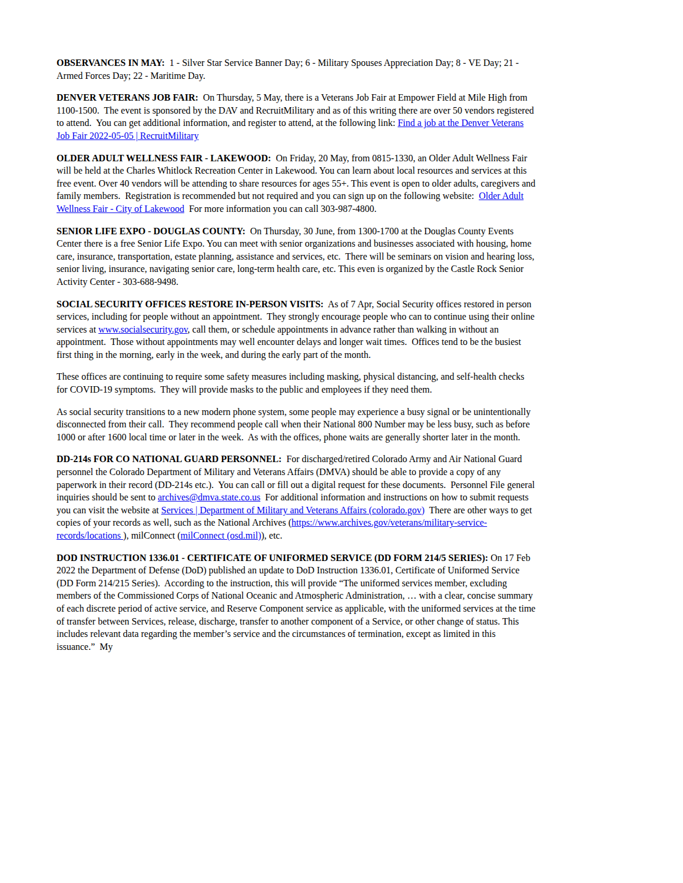OBSERVANCES IN MAY: 1 - Silver Star Service Banner Day; 6 - Military Spouses Appreciation Day; 8 - VE Day; 21 - Armed Forces Day; 22 - Maritime Day.
DENVER VETERANS JOB FAIR: On Thursday, 5 May, there is a Veterans Job Fair at Empower Field at Mile High from 1100-1500. The event is sponsored by the DAV and RecruitMilitary and as of this writing there are over 50 vendors registered to attend. You can get additional information, and register to attend, at the following link: Find a job at the Denver Veterans Job Fair 2022-05-05 | RecruitMilitary
OLDER ADULT WELLNESS FAIR - LAKEWOOD: On Friday, 20 May, from 0815-1330, an Older Adult Wellness Fair will be held at the Charles Whitlock Recreation Center in Lakewood. You can learn about local resources and services at this free event. Over 40 vendors will be attending to share resources for ages 55+. This event is open to older adults, caregivers and family members. Registration is recommended but not required and you can sign up on the following website: Older Adult Wellness Fair - City of Lakewood For more information you can call 303-987-4800.
SENIOR LIFE EXPO - DOUGLAS COUNTY: On Thursday, 30 June, from 1300-1700 at the Douglas County Events Center there is a free Senior Life Expo. You can meet with senior organizations and businesses associated with housing, home care, insurance, transportation, estate planning, assistance and services, etc. There will be seminars on vision and hearing loss, senior living, insurance, navigating senior care, long-term health care, etc. This even is organized by the Castle Rock Senior Activity Center - 303-688-9498.
SOCIAL SECURITY OFFICES RESTORE IN-PERSON VISITS: As of 7 Apr, Social Security offices restored in person services, including for people without an appointment. They strongly encourage people who can to continue using their online services at www.socialsecurity.gov, call them, or schedule appointments in advance rather than walking in without an appointment. Those without appointments may well encounter delays and longer wait times. Offices tend to be the busiest first thing in the morning, early in the week, and during the early part of the month.
These offices are continuing to require some safety measures including masking, physical distancing, and self-health checks for COVID-19 symptoms. They will provide masks to the public and employees if they need them.
As social security transitions to a new modern phone system, some people may experience a busy signal or be unintentionally disconnected from their call. They recommend people call when their National 800 Number may be less busy, such as before 1000 or after 1600 local time or later in the week. As with the offices, phone waits are generally shorter later in the month.
DD-214s FOR CO NATIONAL GUARD PERSONNEL: For discharged/retired Colorado Army and Air National Guard personnel the Colorado Department of Military and Veterans Affairs (DMVA) should be able to provide a copy of any paperwork in their record (DD-214s etc.). You can call or fill out a digital request for these documents. Personnel File general inquiries should be sent to archives@dmva.state.co.us For additional information and instructions on how to submit requests you can visit the website at Services | Department of Military and Veterans Affairs (colorado.gov) There are other ways to get copies of your records as well, such as the National Archives (https://www.archives.gov/veterans/military-service-records/locations ), milConnect (milConnect (osd.mil)), etc.
DOD INSTRUCTION 1336.01 - CERTIFICATE OF UNIFORMED SERVICE (DD FORM 214/5 SERIES): On 17 Feb 2022 the Department of Defense (DoD) published an update to DoD Instruction 1336.01, Certificate of Uniformed Service (DD Form 214/215 Series). According to the instruction, this will provide “The uniformed services member, excluding members of the Commissioned Corps of National Oceanic and Atmospheric Administration, … with a clear, concise summary of each discrete period of active service, and Reserve Component service as applicable, with the uniformed services at the time of transfer between Services, release, discharge, transfer to another component of a Service, or other change of status. This includes relevant data regarding the member’s service and the circumstances of termination, except as limited in this issuance.” My